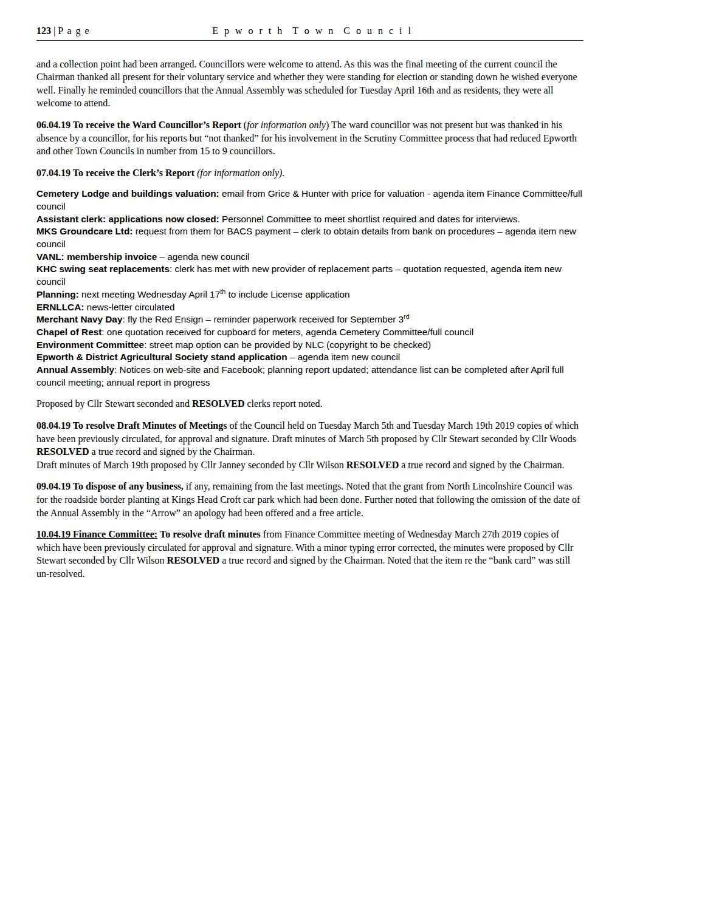123 | P a g e
E p w o r t h T o w n C o u n c i l
and a collection point had been arranged. Councillors were welcome to attend. As this was the final meeting of the current council the Chairman thanked all present for their voluntary service and whether they were standing for election or standing down he wished everyone well. Finally he reminded councillors that the Annual Assembly was scheduled for Tuesday April 16th and as residents, they were all welcome to attend.
06.04.19 To receive the Ward Councillor’s Report (for information only) The ward councillor was not present but was thanked in his absence by a councillor, for his reports but “not thanked” for his involvement in the Scrutiny Committee process that had reduced Epworth and other Town Councils in number from 15 to 9 councillors.
07.04.19 To receive the Clerk’s Report (for information only).
Cemetery Lodge and buildings valuation: email from Grice & Hunter with price for valuation - agenda item Finance Committee/full council
Assistant clerk: applications now closed: Personnel Committee to meet shortlist required and dates for interviews.
MKS Groundcare Ltd: request from them for BACS payment – clerk to obtain details from bank on procedures – agenda item new council
VANL: membership invoice – agenda new council
KHC swing seat replacements: clerk has met with new provider of replacement parts – quotation requested, agenda item new council
Planning: next meeting Wednesday April 17th to include License application
ERNLLCA: news-letter circulated
Merchant Navy Day: fly the Red Ensign – reminder paperwork received for September 3rd
Chapel of Rest: one quotation received for cupboard for meters, agenda Cemetery Committee/full council
Environment Committee: street map option can be provided by NLC (copyright to be checked)
Epworth & District Agricultural Society stand application – agenda item new council
Annual Assembly: Notices on web-site and Facebook; planning report updated; attendance list can be completed after April full council meeting; annual report in progress
Proposed by Cllr Stewart seconded and RESOLVED clerks report noted.
08.04.19 To resolve Draft Minutes of Meetings of the Council held on Tuesday March 5th and Tuesday March 19th 2019 copies of which have been previously circulated, for approval and signature. Draft minutes of March 5th proposed by Cllr Stewart seconded by Cllr Woods RESOLVED a true record and signed by the Chairman.
Draft minutes of March 19th proposed by Cllr Janney seconded by Cllr Wilson RESOLVED a true record and signed by the Chairman.
09.04.19 To dispose of any business, if any, remaining from the last meetings. Noted that the grant from North Lincolnshire Council was for the roadside border planting at Kings Head Croft car park which had been done. Further noted that following the omission of the date of the Annual Assembly in the “Arrow” an apology had been offered and a free article.
10.04.19 Finance Committee: To resolve draft minutes from Finance Committee meeting of Wednesday March 27th 2019 copies of which have been previously circulated for approval and signature. With a minor typing error corrected, the minutes were proposed by Cllr Stewart seconded by Cllr Wilson RESOLVED a true record and signed by the Chairman. Noted that the item re the “bank card” was still un-resolved.